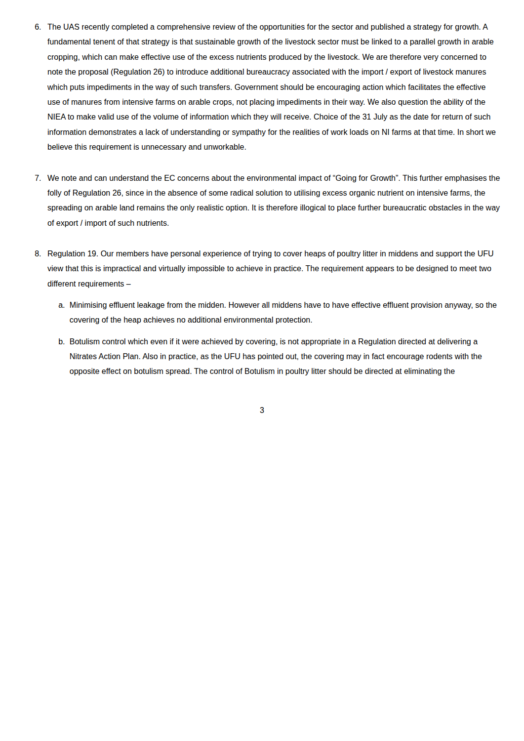The UAS recently completed a comprehensive review of the opportunities for the sector and published a strategy for growth. A fundamental tenent of that strategy is that sustainable growth of the livestock sector must be linked to a parallel growth in arable cropping, which can make effective use of the excess nutrients produced by the livestock. We are therefore very concerned to note the proposal (Regulation 26) to introduce additional bureaucracy associated with the import / export of livestock manures which puts impediments in the way of such transfers. Government should be encouraging action which facilitates the effective use of manures from intensive farms on arable crops, not placing impediments in their way. We also question the ability of the NIEA to make valid use of the volume of information which they will receive. Choice of the 31 July as the date for return of such information demonstrates a lack of understanding or sympathy for the realities of work loads on NI farms at that time. In short we believe this requirement is unnecessary and unworkable.
We note and can understand the EC concerns about the environmental impact of “Going for Growth”. This further emphasises the folly of Regulation 26, since in the absence of some radical solution to utilising excess organic nutrient on intensive farms, the spreading on arable land remains the only realistic option. It is therefore illogical to place further bureaucratic obstacles in the way of export / import of such nutrients.
Regulation 19. Our members have personal experience of trying to cover heaps of poultry litter in middens and support the UFU view that this is impractical and virtually impossible to achieve in practice. The requirement appears to be designed to meet two different requirements –
Minimising effluent leakage from the midden. However all middens have to have effective effluent provision anyway, so the covering of the heap achieves no additional environmental protection.
Botulism control which even if it were achieved by covering, is not appropriate in a Regulation directed at delivering a Nitrates Action Plan. Also in practice, as the UFU has pointed out, the covering may in fact encourage rodents with the opposite effect on botulism spread. The control of Botulism in poultry litter should be directed at eliminating the
3